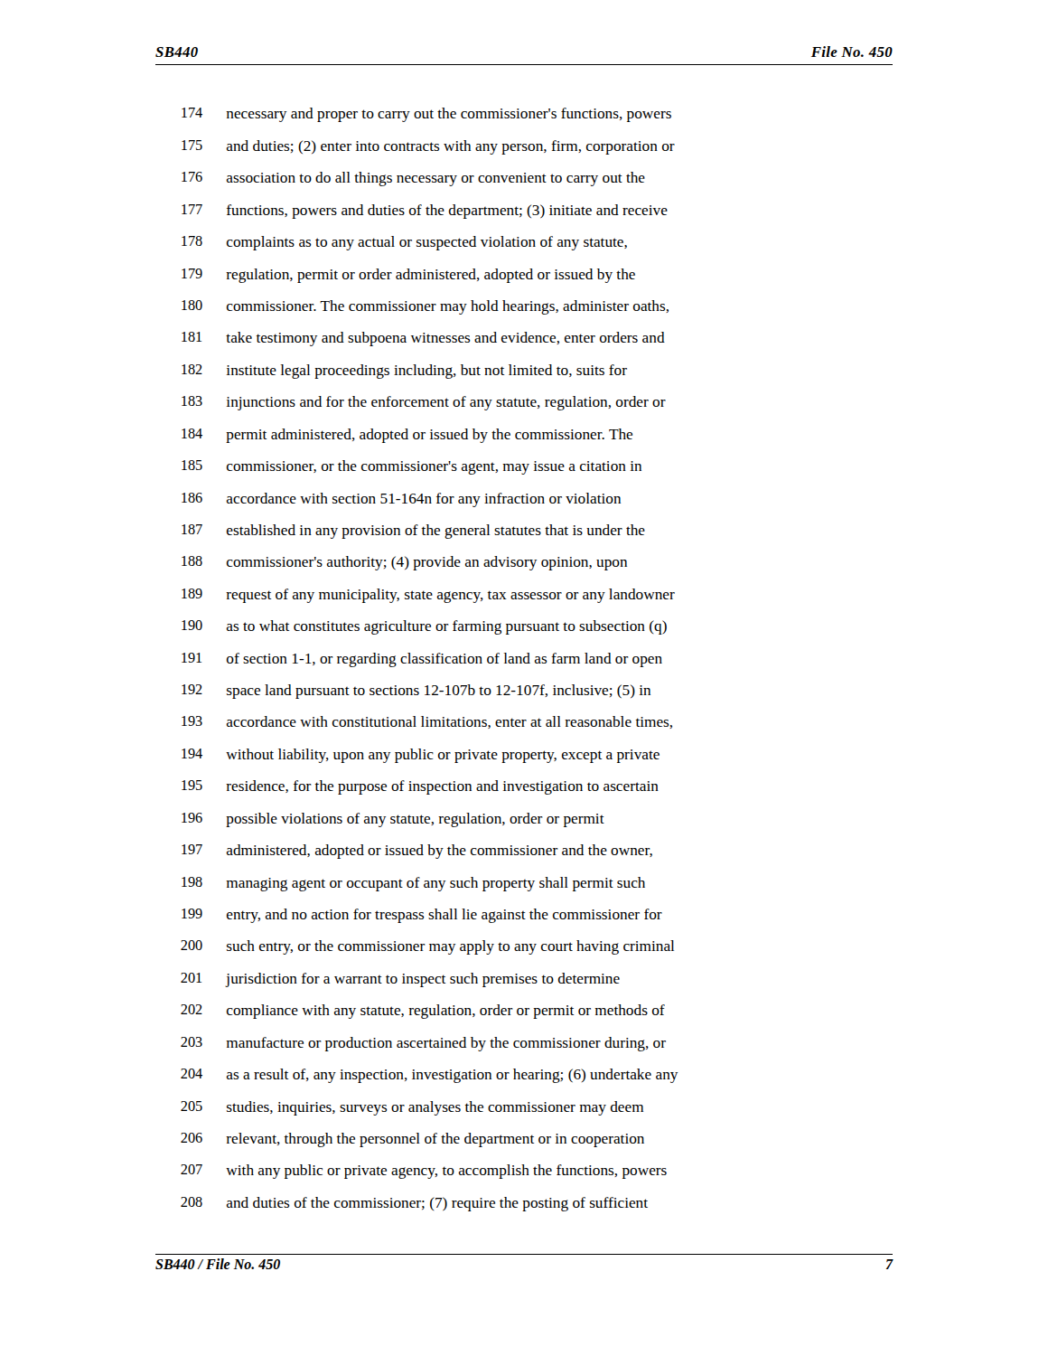SB440 File No. 450
174 necessary and proper to carry out the commissioner's functions, powers
175 and duties; (2) enter into contracts with any person, firm, corporation or
176 association to do all things necessary or convenient to carry out the
177 functions, powers and duties of the department; (3) initiate and receive
178 complaints as to any actual or suspected violation of any statute,
179 regulation, permit or order administered, adopted or issued by the
180 commissioner. The commissioner may hold hearings, administer oaths,
181 take testimony and subpoena witnesses and evidence, enter orders and
182 institute legal proceedings including, but not limited to, suits for
183 injunctions and for the enforcement of any statute, regulation, order or
184 permit administered, adopted or issued by the commissioner. The
185 commissioner, or the commissioner's agent, may issue a citation in
186 accordance with section 51-164n for any infraction or violation
187 established in any provision of the general statutes that is under the
188 commissioner's authority; (4) provide an advisory opinion, upon
189 request of any municipality, state agency, tax assessor or any landowner
190 as to what constitutes agriculture or farming pursuant to subsection (q)
191 of section 1-1, or regarding classification of land as farm land or open
192 space land pursuant to sections 12-107b to 12-107f, inclusive; (5) in
193 accordance with constitutional limitations, enter at all reasonable times,
194 without liability, upon any public or private property, except a private
195 residence, for the purpose of inspection and investigation to ascertain
196 possible violations of any statute, regulation, order or permit
197 administered, adopted or issued by the commissioner and the owner,
198 managing agent or occupant of any such property shall permit such
199 entry, and no action for trespass shall lie against the commissioner for
200 such entry, or the commissioner may apply to any court having criminal
201 jurisdiction for a warrant to inspect such premises to determine
202 compliance with any statute, regulation, order or permit or methods of
203 manufacture or production ascertained by the commissioner during, or
204 as a result of, any inspection, investigation or hearing; (6) undertake any
205 studies, inquiries, surveys or analyses the commissioner may deem
206 relevant, through the personnel of the department or in cooperation
207 with any public or private agency, to accomplish the functions, powers
208 and duties of the commissioner; (7) require the posting of sufficient
SB440 / File No. 450 7